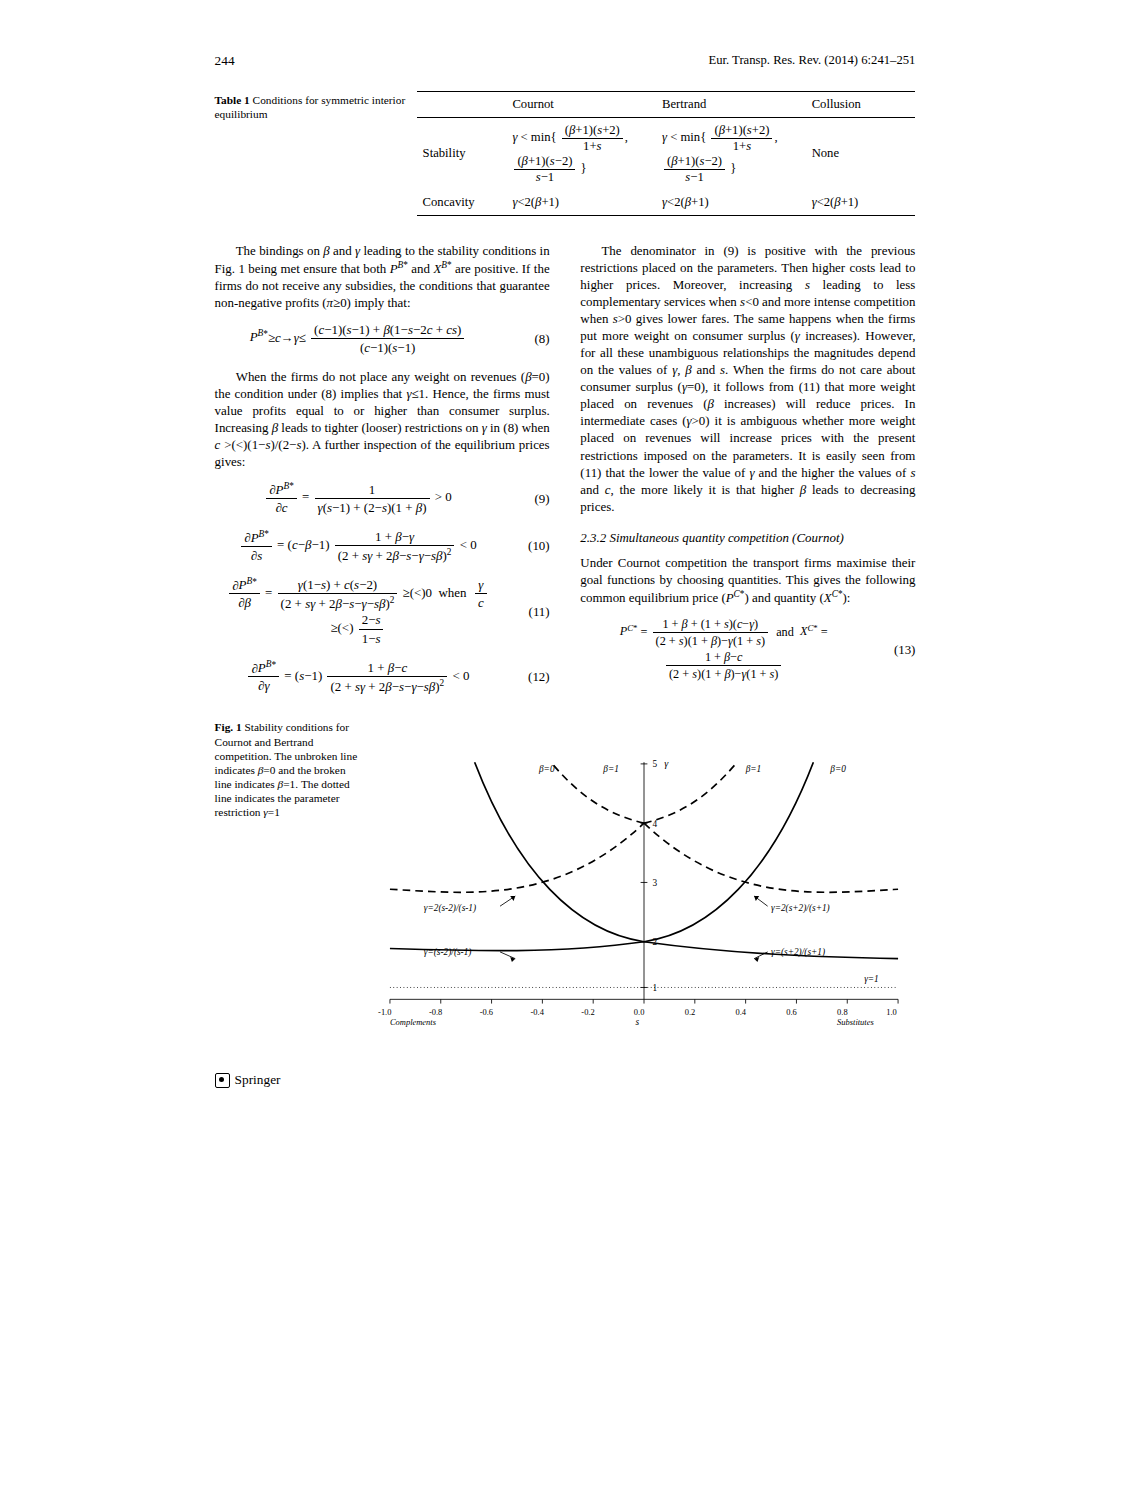244
Eur. Transp. Res. Rev. (2014) 6:241–251
Table 1 Conditions for symmetric interior equilibrium
| | Cournot | Bertrand | Collusion |
| --- | --- | --- | --- |
| Stability | γ < min{ ( β +1)( s +2) 1+ s , ( β +1)( s −2) s −1 } | γ < min{ ( β +1)( s +2) 1+ s , ( β +1)( s −2) s −1 } | None |
| Concavity | γ <2( β +1) | γ <2( β +1) | γ <2( β +1) |
The bindings on β and γ leading to the stability conditions in Fig. 1 being met ensure that both PB* and XB* are positive. If the firms do not receive any subsidies, the conditions that guarantee non-negative profits (π≥0) imply that:
PB*≥c→γ≤ (c−1)(s−1) + β(1−s−2c + cs) (c−1)(s−1)
(8)
When the firms do not place any weight on revenues (β=0) the condition under (8) implies that γ≤1. Hence, the firms must value profits equal to or higher than consumer surplus. Increasing β leads to tighter (looser) restrictions on γ in (8) when c >(<)(1−s)/(2−s). A further inspection of the equilibrium prices gives:
∂PB*∂c = 1 γ(s−1) + (2−s)(1 + β) > 0
(9)
∂PB*∂s = (c−β−1) 1 + β−γ(2 + sγ + 2β−s−γ−sβ)2 < 0
(10)
∂PB*∂β = γ(1−s) + c(s−2)(2 + sγ + 2β−s−γ−sβ)2 ≥(<)0 when γc ≥(<) 2−s 1−s
(11)
∂PB*∂γ = (s−1) 1 + β−c(2 + sγ + 2β−s−γ−sβ)2 < 0
(12)
The denominator in (9) is positive with the previous restrictions placed on the parameters. Then higher costs lead to higher prices. Moreover, increasing s leading to less complementary services when s<0 and more intense competition when s>0 gives lower fares. The same happens when the firms put more weight on consumer surplus (γ increases). However, for all these unambiguous relationships the magnitudes depend on the values of γ, β and s. When the firms do not care about consumer surplus (γ=0), it follows from (11) that more weight placed on revenues (β increases) will reduce prices. In intermediate cases (γ>0) it is ambiguous whether more weight placed on revenues will increase prices with the present restrictions imposed on the parameters. It is easily seen from (11) that the lower the value of γ and the higher the values of s and c, the more likely it is that higher β leads to decreasing prices.
2.3.2 Simultaneous quantity competition (Cournot)
Under Cournot competition the transport firms maximise their goal functions by choosing quantities. This gives the following common equilibrium price (PC*) and quantity (XC*):
PC* = 1 + β + (1 + s)(c−γ)(2 + s)(1 + β)−γ(1 + s) and XC* = 1 + β−c(2 + s)(1 + β)−γ(1 + s)
(13)
Fig. 1 Stability conditions for Cournot and Bertrand competition. The unbroken line indicates β=0 and the broken line indicates β=1. The dotted line indicates the parameter restriction γ=1
5 γ 4 3 2 1 γ=1 β=0 β=1 β=1 β=0 γ=2(s-2)/(s-1) γ=2(s+2)/(s+1) γ=(s-2)/(s-1) γ=(s+2)/(s+1) -1.0 -0.8 -0.6 -0.4 -0.2 0.0 0.2 0.4 0.6 0.8 1.0 Complements s Substitutes
Springer